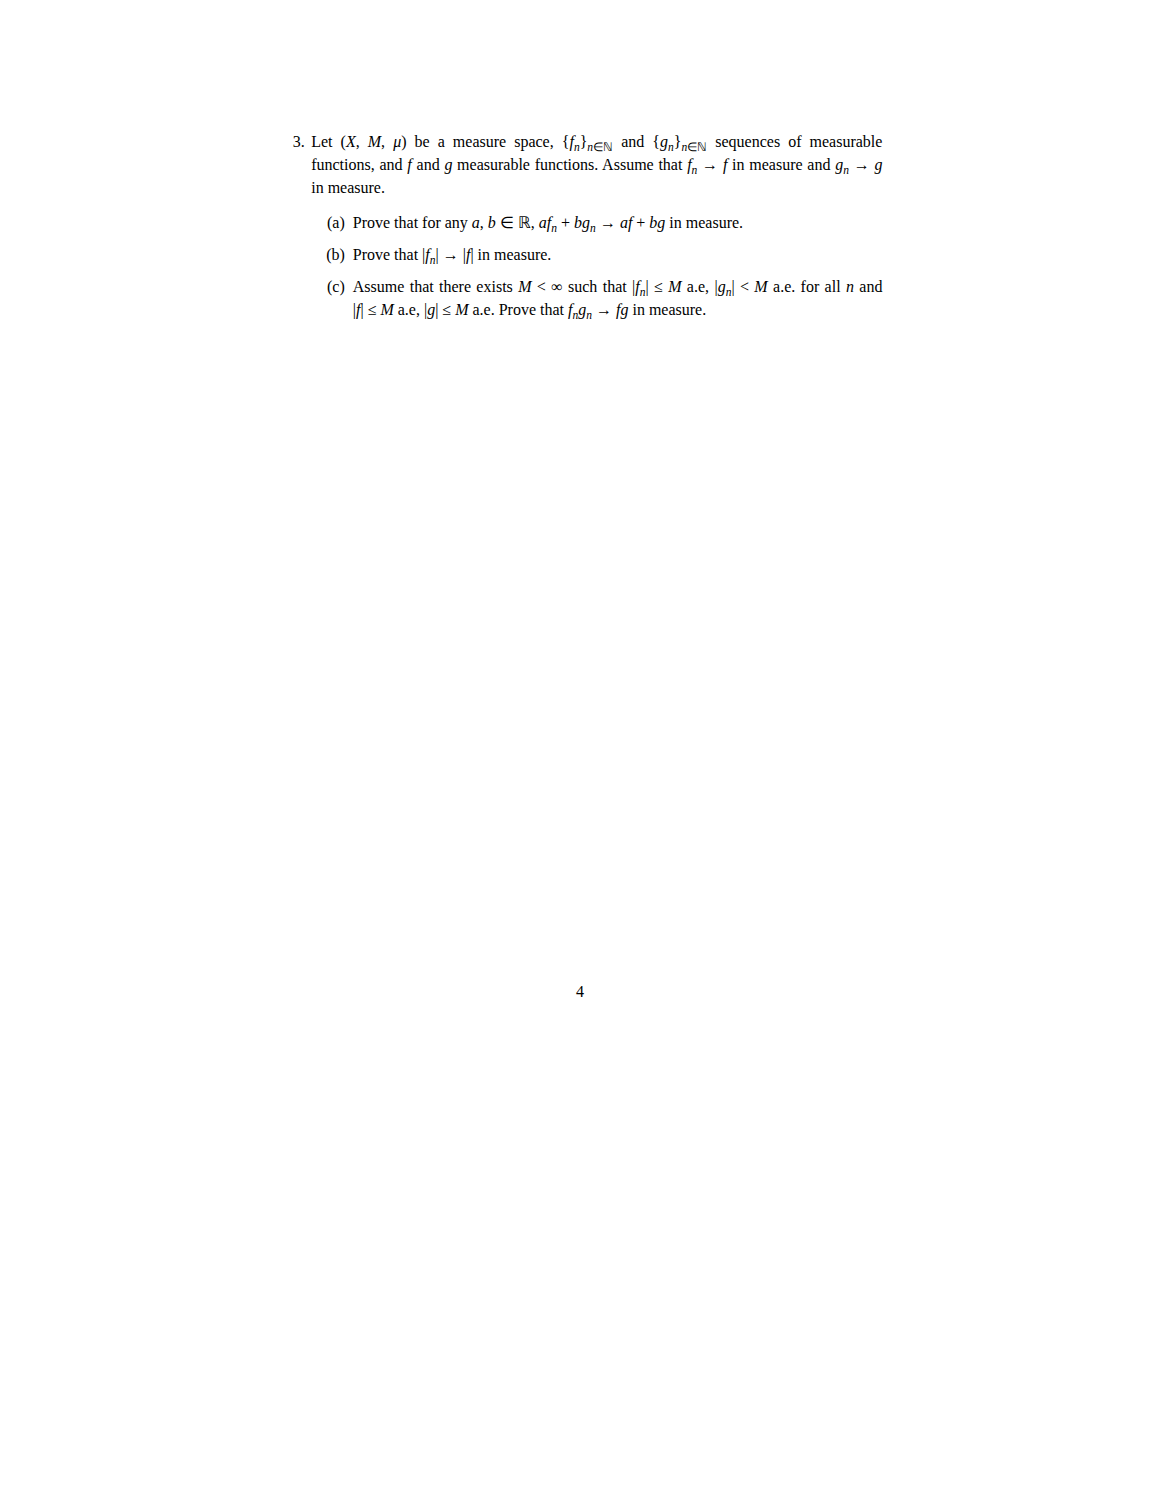3.
Let (X, M, μ) be a measure space, {fn}n∈ℕ and {gn}n∈ℕ sequences of measurable functions, and f and g measurable functions. Assume that fn → f in measure and gn → g in measure.
(a) Prove that for any a, b ∈ ℝ, afn + bgn → af + bg in measure.
(b) Prove that |fn| → |f| in measure.
(c) Assume that there exists M < ∞ such that |fn| ≤ M a.e, |gn| < M a.e. for all n and |f| ≤ M a.e, |g| ≤ M a.e. Prove that fngn → fg in measure.
4